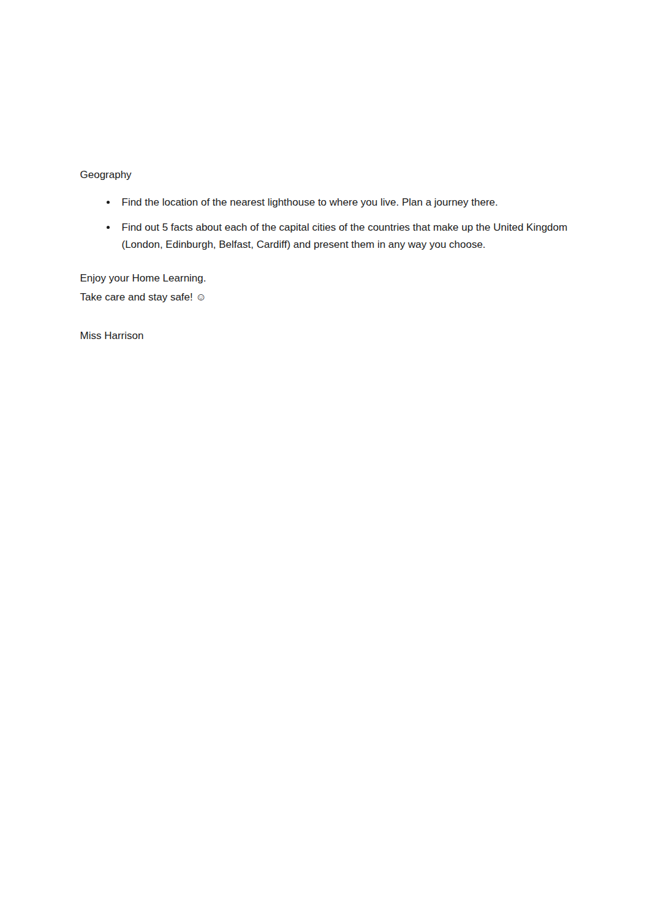Geography
Find the location of the nearest lighthouse to where you live. Plan a journey there.
Find out 5 facts about each of the capital cities of the countries that make up the United Kingdom (London, Edinburgh, Belfast, Cardiff) and present them in any way you choose.
Enjoy your Home Learning.
Take care and stay safe! ☺
Miss Harrison